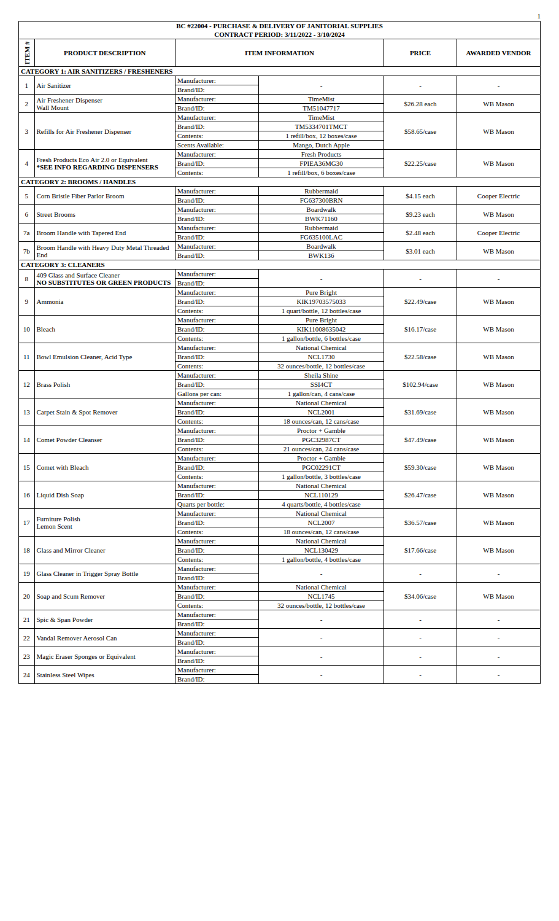1
| BC #22004 - PURCHASE & DELIVERY OF JANITORIAL SUPPLIES |
| CONTRACT PERIOD: 3/11/2022 - 3/10/2024 |
| ITEM # | PRODUCT DESCRIPTION | ITEM INFORMATION | PRICE | AWARDED VENDOR |
| CATEGORY 1: AIR SANITIZERS / FRESHENERS |
| 1 | Air Sanitizer | Manufacturer: | - | - | - |
| Brand/ID: |
| 2 | Air Freshener Dispenser Wall Mount | Manufacturer: | TimeMist | $26.28 each | WB Mason |
| Brand/ID: | TM51047717 |
| 3 | Refills for Air Freshener Dispenser | Manufacturer: | TimeMist | $58.65/case | WB Mason |
| Brand/ID: | TM5334701TMCT |
| Contents: | 1 refill/box, 12 boxes/case |
| Scents Available: | Mango, Dutch Apple |
| 4 | Fresh Products Eco Air 2.0 or Equivalent *SEE INFO REGARDING DISPENSERS | Manufacturer: | Fresh Products | $22.25/case | WB Mason |
| Brand/ID: | FPIEA36MG30 |
| Contents: | 1 refill/box, 6 boxes/case |
| CATEGORY 2: BROOMS / HANDLES |
| 5 | Corn Bristle Fiber Parlor Broom | Manufacturer: | Rubbermaid | $4.15 each | Cooper Electric |
| Brand/ID: | FG637300BRN |
| 6 | Street Brooms | Manufacturer: | Boardwalk | $9.23 each | WB Mason |
| Brand/ID: | BWK71160 |
| 7a | Broom Handle with Tapered End | Manufacturer: | Rubbermaid | $2.48 each | Cooper Electric |
| Brand/ID: | FG635100LAC |
| 7b | Broom Handle with Heavy Duty Metal Threaded End | Manufacturer: | Boardwalk | $3.01 each | WB Mason |
| Brand/ID: | BWK136 |
| CATEGORY 3: CLEANERS |
| 8 | 409 Glass and Surface Cleaner NO SUBSTITUTES OR GREEN PRODUCTS | Manufacturer: | - | - | - |
| Brand/ID: |
| 9 | Ammonia | Manufacturer: | Pure Bright | $22.49/case | WB Mason |
| Brand/ID: | KIK19703575033 |
| Contents: | 1 quart/bottle, 12 bottles/case |
| 10 | Bleach | Manufacturer: | Pure Bright | $16.17/case | WB Mason |
| Brand/ID: | KIK11008635042 |
| Contents: | 1 gallon/bottle, 6 bottles/case |
| 11 | Bowl Emulsion Cleaner, Acid Type | Manufacturer: | National Chemical | $22.58/case | WB Mason |
| Brand/ID: | NCL1730 |
| Contents: | 32 ounces/bottle, 12 bottles/case |
| 12 | Brass Polish | Manufacturer: | Sheila Shine | $102.94/case | WB Mason |
| Brand/ID: | SSI4CT |
| Gallons per can: | 1 gallon/can, 4 cans/case |
| 13 | Carpet Stain & Spot Remover | Manufacturer: | National Chemical | $31.69/case | WB Mason |
| Brand/ID: | NCL2001 |
| Contents: | 18 ounces/can, 12 cans/case |
| 14 | Comet Powder Cleanser | Manufacturer: | Proctor + Gamble | $47.49/case | WB Mason |
| Brand/ID: | PGC32987CT |
| Contents: | 21 ounces/can, 24 cans/case |
| 15 | Comet with Bleach | Manufacturer: | Proctor + Gamble | $59.30/case | WB Mason |
| Brand/ID: | PGC02291CT |
| Contents: | 1 gallon/bottle, 3 bottles/case |
| 16 | Liquid Dish Soap | Manufacturer: | National Chemical | $26.47/case | WB Mason |
| Brand/ID: | NCL110129 |
| Quarts per bottle: | 4 quarts/bottle, 4 bottles/case |
| 17 | Furniture Polish Lemon Scent | Manufacturer: | National Chemical | $36.57/case | WB Mason |
| Brand/ID: | NCL2007 |
| Contents: | 18 ounces/can, 12 cans/case |
| 18 | Glass and Mirror Cleaner | Manufacturer: | National Chemical | $17.66/case | WB Mason |
| Brand/ID: | NCL130429 |
| Contents: | 1 gallon/bottle, 4 bottles/case |
| 19 | Glass Cleaner in Trigger Spray Bottle | Manufacturer: | - | - | - |
| Brand/ID: |
| 20 | Soap and Scum Remover | Manufacturer: | National Chemical | $34.06/case | WB Mason |
| Brand/ID: | NCL1745 |
| Contents: | 32 ounces/bottle, 12 bottles/case |
| 21 | Spic & Span Powder | Manufacturer: | - | - | - |
| Brand/ID: |
| 22 | Vandal Remover Aerosol Can | Manufacturer: | - | - | - |
| Brand/ID: |
| 23 | Magic Eraser Sponges or Equivalent | Manufacturer: | - | - | - |
| Brand/ID: |
| 24 | Stainless Steel Wipes | Manufacturer: | - | - | - |
| Brand/ID: |